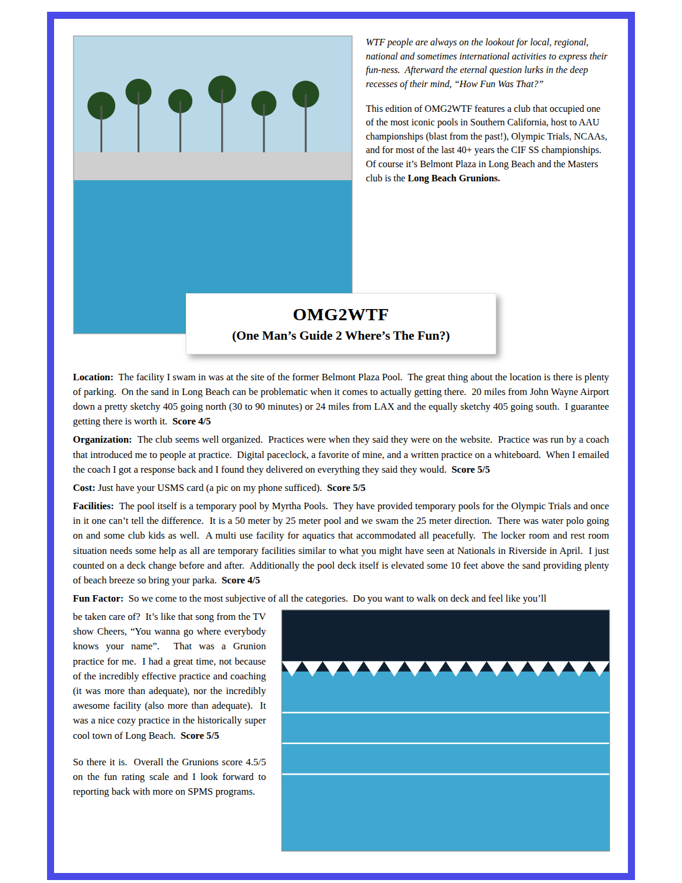WTF people are always on the lookout for local, regional, national and sometimes international activities to express their fun-ness. Afterward the eternal question lurks in the deep recesses of their mind, “How Fun Was That?”
This edition of OMG2WTF features a club that occupied one of the most iconic pools in Southern California, host to AAU championships (blast from the past!), Olympic Trials, NCAAs, and for most of the last 40+ years the CIF SS championships. Of course it’s Belmont Plaza in Long Beach and the Masters club is the Long Beach Grunions.
OMG2WTF
(One Man’s Guide 2 Where’s The Fun?)
Location: The facility I swam in was at the site of the former Belmont Plaza Pool. The great thing about the location is there is plenty of parking. On the sand in Long Beach can be problematic when it comes to actually getting there. 20 miles from John Wayne Airport down a pretty sketchy 405 going north (30 to 90 minutes) or 24 miles from LAX and the equally sketchy 405 going south. I guarantee getting there is worth it. Score 4/5
Organization: The club seems well organized. Practices were when they said they were on the website. Practice was run by a coach that introduced me to people at practice. Digital paceclock, a favorite of mine, and a written practice on a whiteboard. When I emailed the coach I got a response back and I found they delivered on everything they said they would. Score 5/5
Cost: Just have your USMS card (a pic on my phone sufficed). Score 5/5
Facilities: The pool itself is a temporary pool by Myrtha Pools. They have provided temporary pools for the Olympic Trials and once in it one can’t tell the difference. It is a 50 meter by 25 meter pool and we swam the 25 meter direction. There was water polo going on and some club kids as well. A multi use facility for aquatics that accommodated all peacefully. The locker room and rest room situation needs some help as all are temporary facilities similar to what you might have seen at Nationals in Riverside in April. I just counted on a deck change before and after. Additionally the pool deck itself is elevated some 10 feet above the sand providing plenty of beach breeze so bring your parka. Score 4/5
Fun Factor: So we come to the most subjective of all the categories. Do you want to walk on deck and feel like you’ll
be taken care of? It’s like that song from the TV show Cheers, “You wanna go where everybody knows your name”. That was a Grunion practice for me. I had a great time, not because of the incredibly effective practice and coaching (it was more than adequate), nor the incredibly awesome facility (also more than adequate). It was a nice cozy practice in the historically super cool town of Long Beach. Score 5/5
So there it is. Overall the Grunions score 4.5/5 on the fun rating scale and I look forward to reporting back with more on SPMS programs.